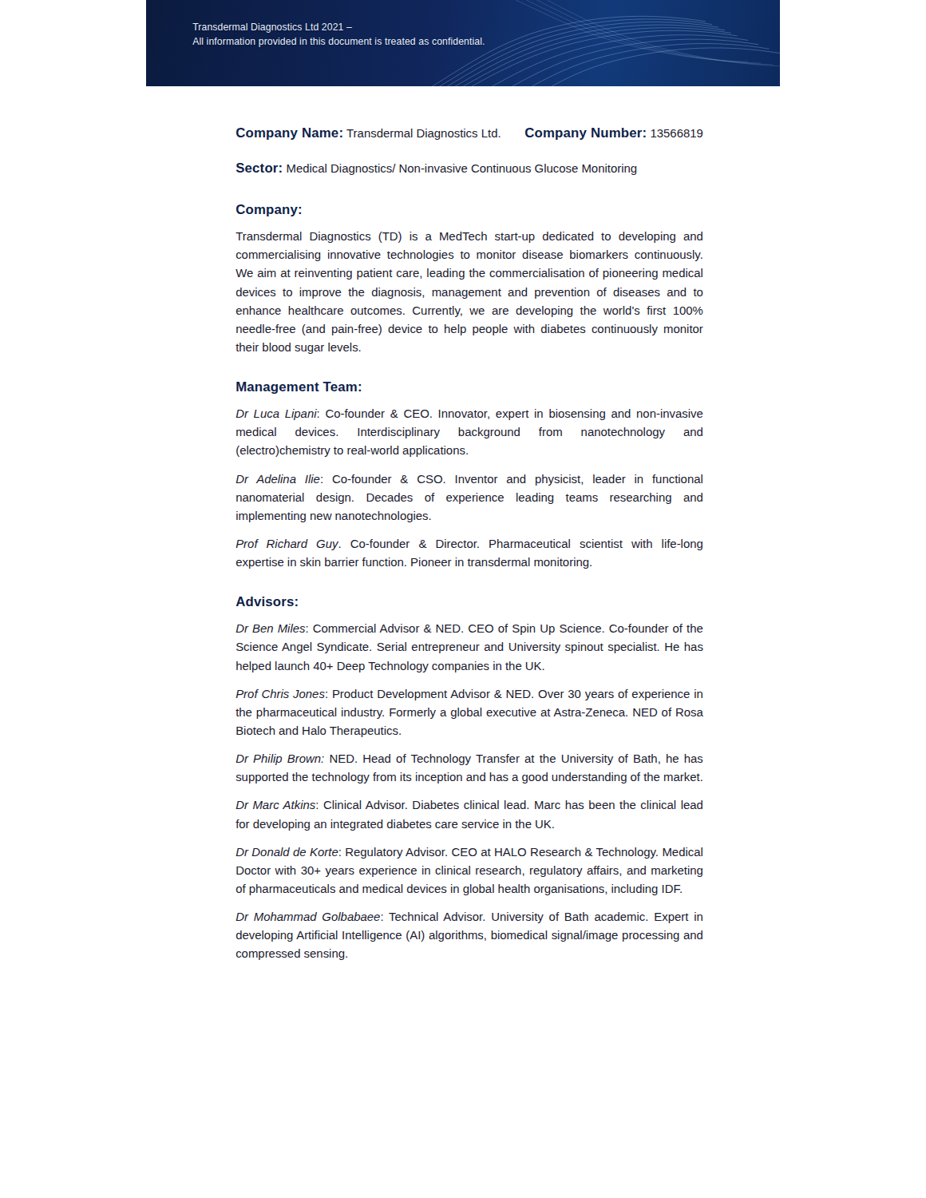Transdermal Diagnostics Ltd 2021 –
All information provided in this document is treated as confidential.
Company Name: Transdermal Diagnostics Ltd.
Company Number: 13566819
Sector: Medical Diagnostics/ Non-invasive Continuous Glucose Monitoring
Company:
Transdermal Diagnostics (TD) is a MedTech start-up dedicated to developing and commercialising innovative technologies to monitor disease biomarkers continuously. We aim at reinventing patient care, leading the commercialisation of pioneering medical devices to improve the diagnosis, management and prevention of diseases and to enhance healthcare outcomes. Currently, we are developing the world's first 100% needle-free (and pain-free) device to help people with diabetes continuously monitor their blood sugar levels.
Management Team:
Dr Luca Lipani: Co-founder & CEO. Innovator, expert in biosensing and non-invasive medical devices. Interdisciplinary background from nanotechnology and (electro)chemistry to real-world applications.
Dr Adelina Ilie: Co-founder & CSO. Inventor and physicist, leader in functional nanomaterial design. Decades of experience leading teams researching and implementing new nanotechnologies.
Prof Richard Guy. Co-founder & Director. Pharmaceutical scientist with life-long expertise in skin barrier function. Pioneer in transdermal monitoring.
Advisors:
Dr Ben Miles: Commercial Advisor & NED. CEO of Spin Up Science. Co-founder of the Science Angel Syndicate. Serial entrepreneur and University spinout specialist. He has helped launch 40+ Deep Technology companies in the UK.
Prof Chris Jones: Product Development Advisor & NED. Over 30 years of experience in the pharmaceutical industry. Formerly a global executive at Astra-Zeneca. NED of Rosa Biotech and Halo Therapeutics.
Dr Philip Brown: NED. Head of Technology Transfer at the University of Bath, he has supported the technology from its inception and has a good understanding of the market.
Dr Marc Atkins: Clinical Advisor. Diabetes clinical lead. Marc has been the clinical lead for developing an integrated diabetes care service in the UK.
Dr Donald de Korte: Regulatory Advisor. CEO at HALO Research & Technology. Medical Doctor with 30+ years experience in clinical research, regulatory affairs, and marketing of pharmaceuticals and medical devices in global health organisations, including IDF.
Dr Mohammad Golbabaee: Technical Advisor. University of Bath academic. Expert in developing Artificial Intelligence (AI) algorithms, biomedical signal/image processing and compressed sensing.